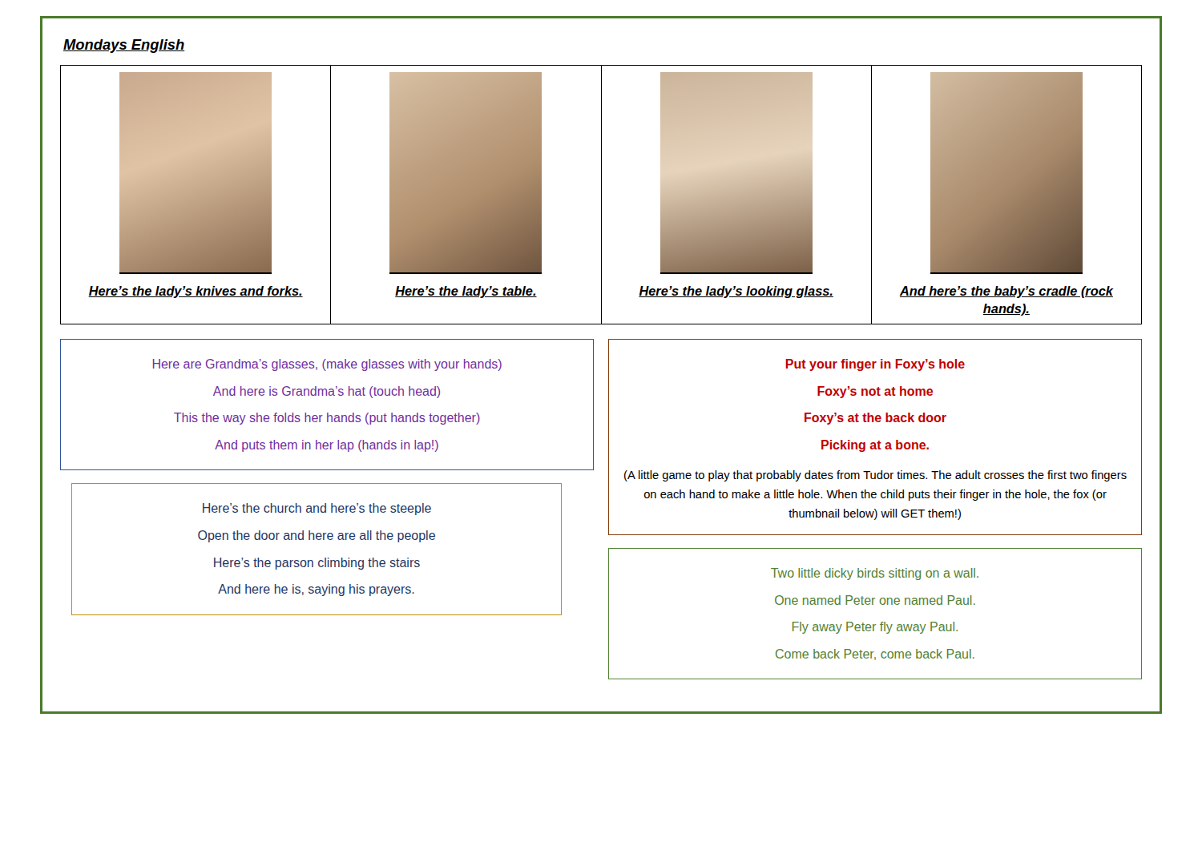Mondays English
| Here’s the lady’s knives and forks. | Here’s the lady’s table. | Here’s the lady’s looking glass. | And here’s the baby’s cradle (rock hands). |
Here are Grandma’s glasses, (make glasses with your hands)
And here is Grandma’s hat (touch head)
This the way she folds her hands (put hands together)
And puts them in her lap (hands in lap!)
Here’s the church and here’s the steeple
Open the door and here are all the people
Here’s the parson climbing the stairs
And here he is, saying his prayers.
Put your finger in Foxy’s hole
Foxy’s not at home
Foxy’s at the back door
Picking at a bone.
(A little game to play that probably dates from Tudor times. The adult crosses the first two fingers on each hand to make a little hole. When the child puts their finger in the hole, the fox (or thumbnail below) will GET them!)
Two little dicky birds sitting on a wall.
One named Peter one named Paul.
Fly away Peter fly away Paul.
Come back Peter, come back Paul.